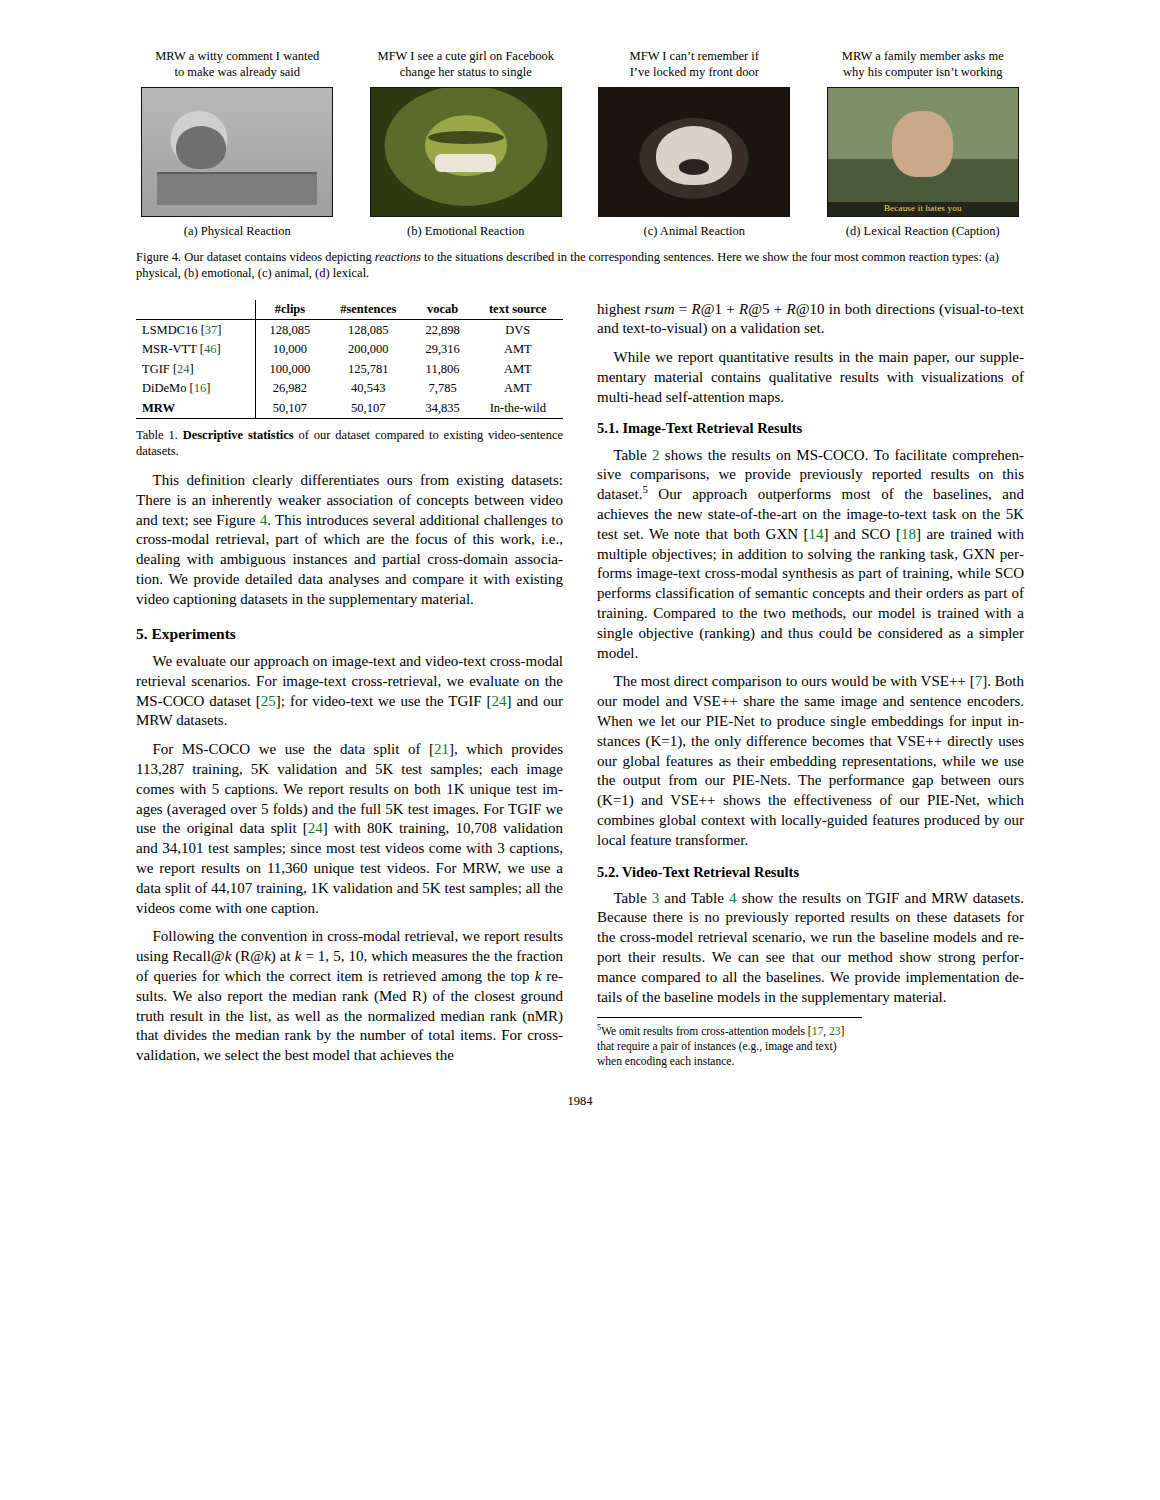MRW a witty comment I wanted
to make was already said
(a) Physical Reaction
MFW I see a cute girl on Facebook
change her status to single
(b) Emotional Reaction
MFW I can’t remember if
I’ve locked my front door
(c) Animal Reaction
MRW a family member asks me
why his computer isn’t working
Because it hates you
(d) Lexical Reaction (Caption)
Figure 4. Our dataset contains videos depicting reactions to the situations described in the corresponding sentences. Here we show the four most common reaction types: (a) physical, (b) emotional, (c) animal, (d) lexical.
| | #clips | #sentences | vocab | text source |
| --- | --- | --- | --- | --- |
| LSMDC16 [ 37 ] | 128,085 | 128,085 | 22,898 | DVS |
| MSR-VTT [ 46 ] | 10,000 | 200,000 | 29,316 | AMT |
| TGIF [ 24 ] | 100,000 | 125,781 | 11,806 | AMT |
| DiDeMo [ 16 ] | 26,982 | 40,543 | 7,785 | AMT |
| MRW | 50,107 | 50,107 | 34,835 | In-the-wild |
Table 1. Descriptive statistics of our dataset compared to existing video-sentence datasets.
This definition clearly differentiates ours from existing datasets: There is an inherently weaker association of concepts between video and text; see Figure 4. This introduces several additional challenges to cross-modal retrieval, part of which are the focus of this work, i.e., dealing with ambiguous instances and partial cross-domain association. We provide detailed data analyses and compare it with existing video captioning datasets in the supplementary material.
5. Experiments
We evaluate our approach on image-text and video-text cross-modal retrieval scenarios. For image-text cross-retrieval, we evaluate on the MS-COCO dataset [25]; for video-text we use the TGIF [24] and our MRW datasets.
For MS-COCO we use the data split of [21], which provides 113,287 training, 5K validation and 5K test samples; each image comes with 5 captions. We report results on both 1K unique test images (averaged over 5 folds) and the full 5K test images. For TGIF we use the original data split [24] with 80K training, 10,708 validation and 34,101 test samples; since most test videos come with 3 captions, we report results on 11,360 unique test videos. For MRW, we use a data split of 44,107 training, 1K validation and 5K test samples; all the videos come with one caption.
Following the convention in cross-modal retrieval, we report results using Recall@k (R@k) at k = 1, 5, 10, which measures the the fraction of queries for which the correct item is retrieved among the top k results. We also report the median rank (Med R) of the closest ground truth result in the list, as well as the normalized median rank (nMR) that divides the median rank by the number of total items. For cross-validation, we select the best model that achieves the
highest rsum = R@1 + R@5 + R@10 in both directions (visual-to-text and text-to-visual) on a validation set.
While we report quantitative results in the main paper, our supplementary material contains qualitative results with visualizations of multi-head self-attention maps.
5.1. Image-Text Retrieval Results
Table 2 shows the results on MS-COCO. To facilitate comprehensive comparisons, we provide previously reported results on this dataset.5 Our approach outperforms most of the baselines, and achieves the new state-of-the-art on the image-to-text task on the 5K test set. We note that both GXN [14] and SCO [18] are trained with multiple objectives; in addition to solving the ranking task, GXN performs image-text cross-modal synthesis as part of training, while SCO performs classification of semantic concepts and their orders as part of training. Compared to the two methods, our model is trained with a single objective (ranking) and thus could be considered as a simpler model.
The most direct comparison to ours would be with VSE++ [7]. Both our model and VSE++ share the same image and sentence encoders. When we let our PIE-Net to produce single embeddings for input instances (K=1), the only difference becomes that VSE++ directly uses our global features as their embedding representations, while we use the output from our PIE-Nets. The performance gap between ours (K=1) and VSE++ shows the effectiveness of our PIE-Net, which combines global context with locally-guided features produced by our local feature transformer.
5.2. Video-Text Retrieval Results
Table 3 and Table 4 show the results on TGIF and MRW datasets. Because there is no previously reported results on these datasets for the cross-model retrieval scenario, we run the baseline models and report their results. We can see that our method show strong performance compared to all the baselines. We provide implementation details of the baseline models in the supplementary material.
5We omit results from cross-attention models [17, 23] that require a pair of instances (e.g., image and text) when encoding each instance.
1984